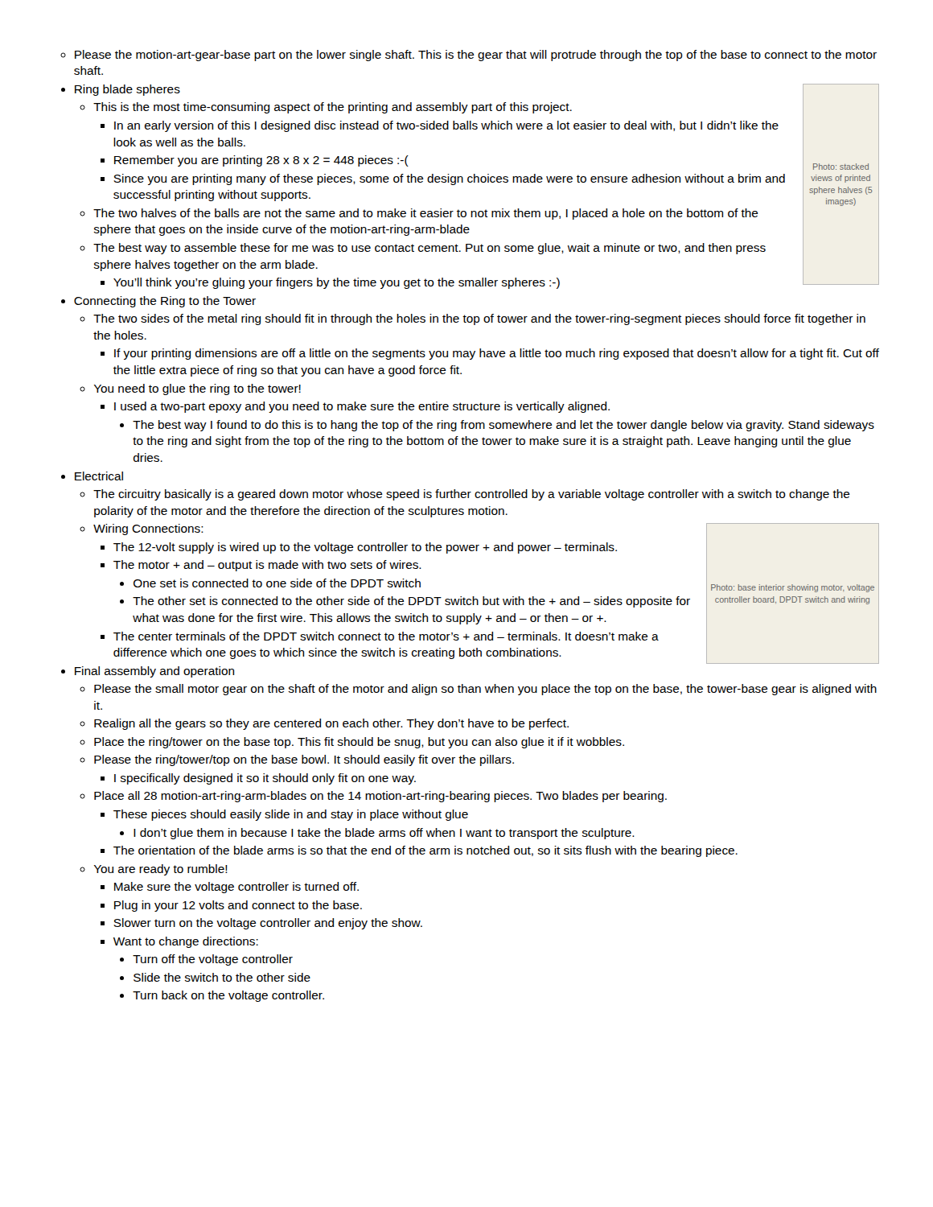Please the motion-art-gear-base part on the lower single shaft. This is the gear that will protrude through the top of the base to connect to the motor shaft.
Ring blade spheres
Photo: stacked views of printed sphere halves (5 images)
This is the most time-consuming aspect of the printing and assembly part of this project.
In an early version of this I designed disc instead of two-sided balls which were a lot easier to deal with, but I didn’t like the look as well as the balls.
Remember you are printing 28 x 8 x 2 = 448 pieces :-(
Since you are printing many of these pieces, some of the design choices made were to ensure adhesion without a brim and successful printing without supports.
The two halves of the balls are not the same and to make it easier to not mix them up, I placed a hole on the bottom of the sphere that goes on the inside curve of the motion-art-ring-arm-blade
The best way to assemble these for me was to use contact cement. Put on some glue, wait a minute or two, and then press sphere halves together on the arm blade.
You’ll think you’re gluing your fingers by the time you get to the smaller spheres :-)
Connecting the Ring to the Tower
The two sides of the metal ring should fit in through the holes in the top of tower and the tower-ring-segment pieces should force fit together in the holes.
If your printing dimensions are off a little on the segments you may have a little too much ring exposed that doesn’t allow for a tight fit. Cut off the little extra piece of ring so that you can have a good force fit.
You need to glue the ring to the tower!
I used a two-part epoxy and you need to make sure the entire structure is vertically aligned.
The best way I found to do this is to hang the top of the ring from somewhere and let the tower dangle below via gravity. Stand sideways to the ring and sight from the top of the ring to the bottom of the tower to make sure it is a straight path. Leave hanging until the glue dries.
Electrical
The circuitry basically is a geared down motor whose speed is further controlled by a variable voltage controller with a switch to change the polarity of the motor and the therefore the direction of the sculptures motion.
Wiring Connections:
Photo: base interior showing motor, voltage controller board, DPDT switch and wiring
The 12-volt supply is wired up to the voltage controller to the power + and power – terminals.
The motor + and – output is made with two sets of wires.
One set is connected to one side of the DPDT switch
The other set is connected to the other side of the DPDT switch but with the + and – sides opposite for what was done for the first wire. This allows the switch to supply + and – or then – or +.
The center terminals of the DPDT switch connect to the motor’s + and – terminals. It doesn’t make a difference which one goes to which since the switch is creating both combinations.
Final assembly and operation
Please the small motor gear on the shaft of the motor and align so than when you place the top on the base, the tower-base gear is aligned with it.
Realign all the gears so they are centered on each other. They don’t have to be perfect.
Place the ring/tower on the base top. This fit should be snug, but you can also glue it if it wobbles.
Please the ring/tower/top on the base bowl. It should easily fit over the pillars.
I specifically designed it so it should only fit on one way.
Place all 28 motion-art-ring-arm-blades on the 14 motion-art-ring-bearing pieces. Two blades per bearing.
These pieces should easily slide in and stay in place without glue
I don’t glue them in because I take the blade arms off when I want to transport the sculpture.
The orientation of the blade arms is so that the end of the arm is notched out, so it sits flush with the bearing piece.
You are ready to rumble!
Make sure the voltage controller is turned off.
Plug in your 12 volts and connect to the base.
Slower turn on the voltage controller and enjoy the show.
Want to change directions:
Turn off the voltage controller
Slide the switch to the other side
Turn back on the voltage controller.